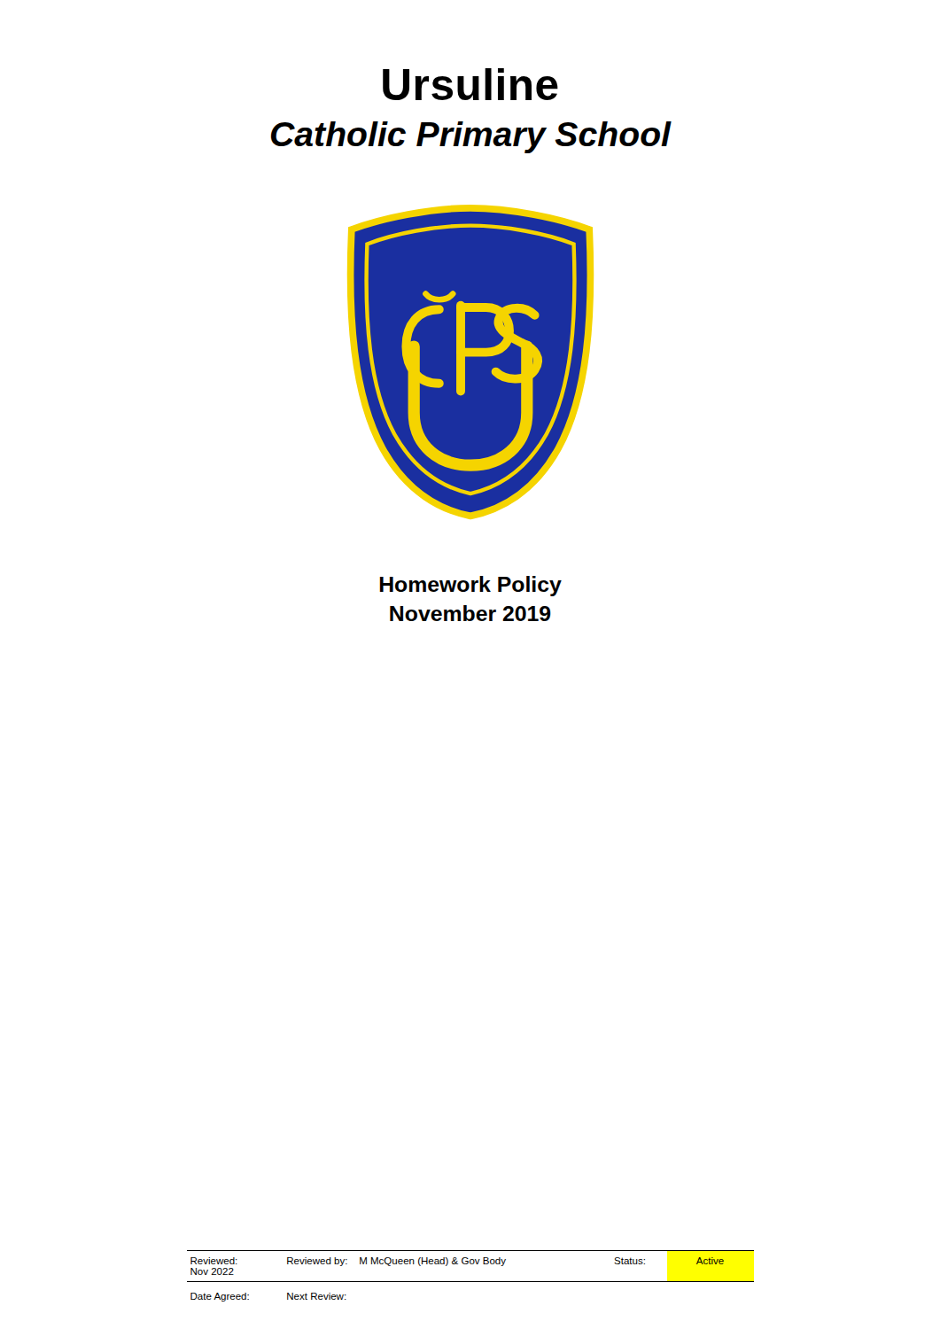Ursuline
Catholic Primary School
Ursuline Catholic Primary School crest
Homework Policy
November 2019
| Reviewed: Nov 2022 | Reviewed by: M McQueen (Head) & Gov Body | Status: | Active |
| Date Agreed: | Next Review: | | |